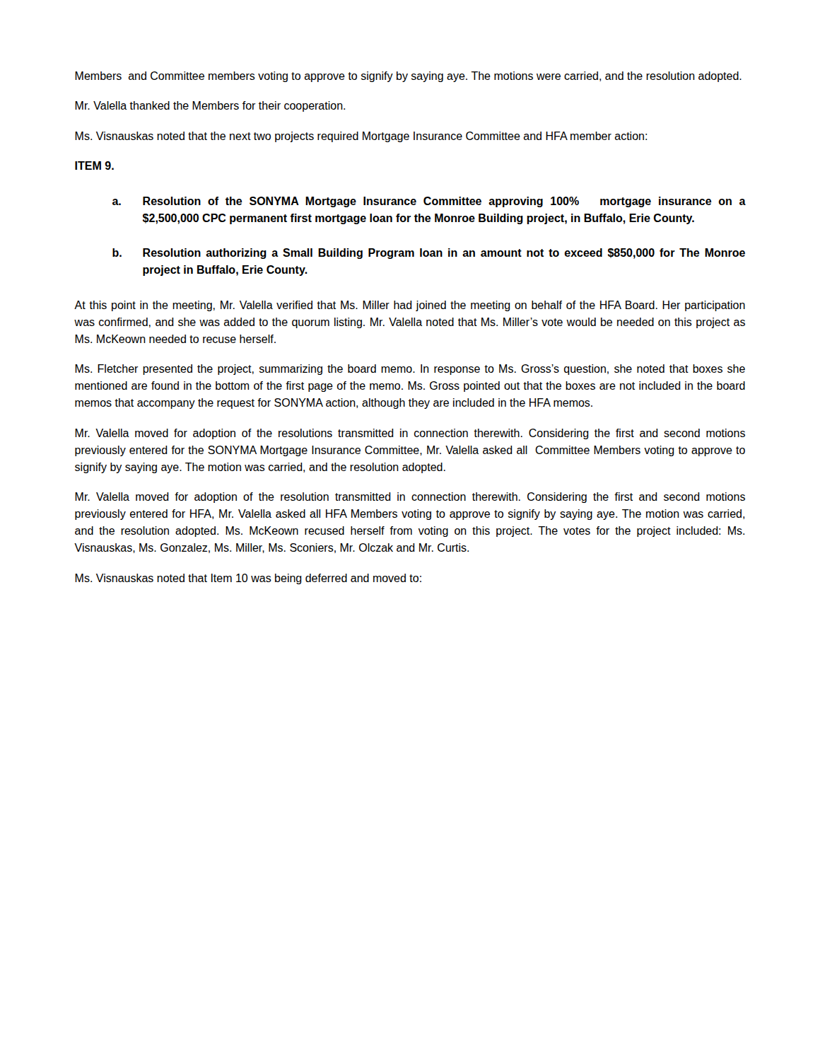Members and Committee members voting to approve to signify by saying aye. The motions were carried, and the resolution adopted.
Mr. Valella thanked the Members for their cooperation.
Ms. Visnauskas noted that the next two projects required Mortgage Insurance Committee and HFA member action:
ITEM 9.
a. Resolution of the SONYMA Mortgage Insurance Committee approving 100% mortgage insurance on a $2,500,000 CPC permanent first mortgage loan for the Monroe Building project, in Buffalo, Erie County.
b. Resolution authorizing a Small Building Program loan in an amount not to exceed $850,000 for The Monroe project in Buffalo, Erie County.
At this point in the meeting, Mr. Valella verified that Ms. Miller had joined the meeting on behalf of the HFA Board. Her participation was confirmed, and she was added to the quorum listing. Mr. Valella noted that Ms. Miller’s vote would be needed on this project as Ms. McKeown needed to recuse herself.
Ms. Fletcher presented the project, summarizing the board memo. In response to Ms. Gross’s question, she noted that boxes she mentioned are found in the bottom of the first page of the memo. Ms. Gross pointed out that the boxes are not included in the board memos that accompany the request for SONYMA action, although they are included in the HFA memos.
Mr. Valella moved for adoption of the resolutions transmitted in connection therewith. Considering the first and second motions previously entered for the SONYMA Mortgage Insurance Committee, Mr. Valella asked all Committee Members voting to approve to signify by saying aye. The motion was carried, and the resolution adopted.
Mr. Valella moved for adoption of the resolution transmitted in connection therewith. Considering the first and second motions previously entered for HFA, Mr. Valella asked all HFA Members voting to approve to signify by saying aye. The motion was carried, and the resolution adopted. Ms. McKeown recused herself from voting on this project. The votes for the project included: Ms. Visnauskas, Ms. Gonzalez, Ms. Miller, Ms. Sconiers, Mr. Olczak and Mr. Curtis.
Ms. Visnauskas noted that Item 10 was being deferred and moved to: